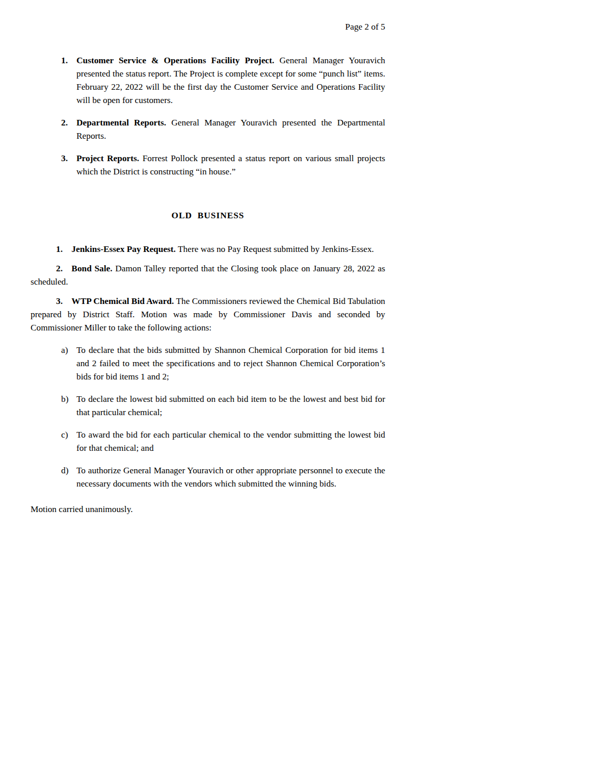Page 2 of 5
Customer Service & Operations Facility Project. General Manager Youravich presented the status report. The Project is complete except for some “punch list” items. February 22, 2022 will be the first day the Customer Service and Operations Facility will be open for customers.
Departmental Reports. General Manager Youravich presented the Departmental Reports.
Project Reports. Forrest Pollock presented a status report on various small projects which the District is constructing “in house.”
OLD BUSINESS
1. Jenkins-Essex Pay Request. There was no Pay Request submitted by Jenkins-Essex.
2. Bond Sale. Damon Talley reported that the Closing took place on January 28, 2022 as scheduled.
3. WTP Chemical Bid Award. The Commissioners reviewed the Chemical Bid Tabulation prepared by District Staff. Motion was made by Commissioner Davis and seconded by Commissioner Miller to take the following actions:
To declare that the bids submitted by Shannon Chemical Corporation for bid items 1 and 2 failed to meet the specifications and to reject Shannon Chemical Corporation’s bids for bid items 1 and 2;
To declare the lowest bid submitted on each bid item to be the lowest and best bid for that particular chemical;
To award the bid for each particular chemical to the vendor submitting the lowest bid for that chemical; and
To authorize General Manager Youravich or other appropriate personnel to execute the necessary documents with the vendors which submitted the winning bids.
Motion carried unanimously.